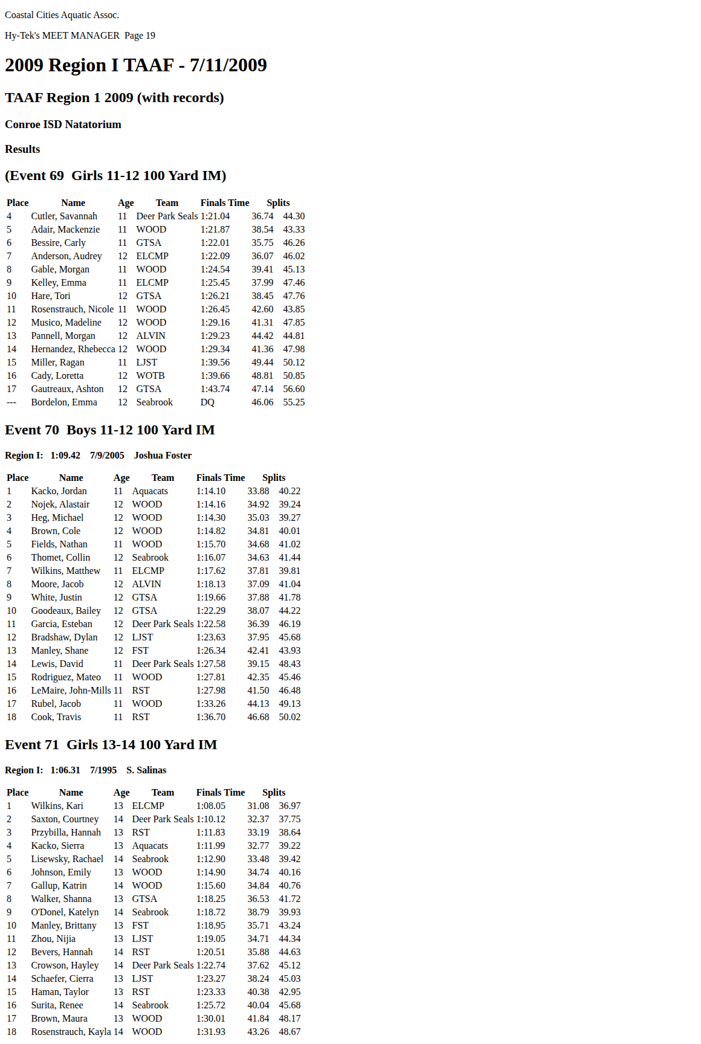Coastal Cities Aquatic Assoc.
Hy-Tek's MEET MANAGER Page 19
2009 Region I TAAF - 7/11/2009
TAAF Region 1 2009 (with records)
Conroe ISD Natatorium
Results
(Event 69 Girls 11-12 100 Yard IM)
| Place | Name | Age | Team | Finals Time | Splits |
| --- | --- | --- | --- | --- | --- |
| 4 | Cutler, Savannah | 11 | Deer Park Seals | 1:21.04 | 36.74 44.30 |
| 5 | Adair, Mackenzie | 11 | WOOD | 1:21.87 | 38.54 43.33 |
| 6 | Bessire, Carly | 11 | GTSA | 1:22.01 | 35.75 46.26 |
| 7 | Anderson, Audrey | 12 | ELCMP | 1:22.09 | 36.07 46.02 |
| 8 | Gable, Morgan | 11 | WOOD | 1:24.54 | 39.41 45.13 |
| 9 | Kelley, Emma | 11 | ELCMP | 1:25.45 | 37.99 47.46 |
| 10 | Hare, Tori | 12 | GTSA | 1:26.21 | 38.45 47.76 |
| 11 | Rosenstrauch, Nicole | 11 | WOOD | 1:26.45 | 42.60 43.85 |
| 12 | Musico, Madeline | 12 | WOOD | 1:29.16 | 41.31 47.85 |
| 13 | Pannell, Morgan | 12 | ALVIN | 1:29.23 | 44.42 44.81 |
| 14 | Hernandez, Rhebecca | 12 | WOOD | 1:29.34 | 41.36 47.98 |
| 15 | Miller, Ragan | 11 | LJST | 1:39.56 | 49.44 50.12 |
| 16 | Cady, Loretta | 12 | WOTB | 1:39.66 | 48.81 50.85 |
| 17 | Gautreaux, Ashton | 12 | GTSA | 1:43.74 | 47.14 56.60 |
| --- | Bordelon, Emma | 12 | Seabrook | DQ | 46.06 55.25 |
Event 70 Boys 11-12 100 Yard IM
Region I: 1:09.42 7/9/2005 Joshua Foster
| Place | Name | Age | Team | Finals Time | Splits |
| --- | --- | --- | --- | --- | --- |
| 1 | Kacko, Jordan | 11 | Aquacats | 1:14.10 | 33.88 40.22 |
| 2 | Nojek, Alastair | 12 | WOOD | 1:14.16 | 34.92 39.24 |
| 3 | Heg, Michael | 12 | WOOD | 1:14.30 | 35.03 39.27 |
| 4 | Brown, Cole | 12 | WOOD | 1:14.82 | 34.81 40.01 |
| 5 | Fields, Nathan | 11 | WOOD | 1:15.70 | 34.68 41.02 |
| 6 | Thomet, Collin | 12 | Seabrook | 1:16.07 | 34.63 41.44 |
| 7 | Wilkins, Matthew | 11 | ELCMP | 1:17.62 | 37.81 39.81 |
| 8 | Moore, Jacob | 12 | ALVIN | 1:18.13 | 37.09 41.04 |
| 9 | White, Justin | 12 | GTSA | 1:19.66 | 37.88 41.78 |
| 10 | Goodeaux, Bailey | 12 | GTSA | 1:22.29 | 38.07 44.22 |
| 11 | Garcia, Esteban | 12 | Deer Park Seals | 1:22.58 | 36.39 46.19 |
| 12 | Bradshaw, Dylan | 12 | LJST | 1:23.63 | 37.95 45.68 |
| 13 | Manley, Shane | 12 | FST | 1:26.34 | 42.41 43.93 |
| 14 | Lewis, David | 11 | Deer Park Seals | 1:27.58 | 39.15 48.43 |
| 15 | Rodriguez, Mateo | 11 | WOOD | 1:27.81 | 42.35 45.46 |
| 16 | LeMaire, John-Mills | 11 | RST | 1:27.98 | 41.50 46.48 |
| 17 | Rubel, Jacob | 11 | WOOD | 1:33.26 | 44.13 49.13 |
| 18 | Cook, Travis | 11 | RST | 1:36.70 | 46.68 50.02 |
Event 71 Girls 13-14 100 Yard IM
Region I: 1:06.31 7/1995 S. Salinas
| Place | Name | Age | Team | Finals Time | Splits |
| --- | --- | --- | --- | --- | --- |
| 1 | Wilkins, Kari | 13 | ELCMP | 1:08.05 | 31.08 36.97 |
| 2 | Saxton, Courtney | 14 | Deer Park Seals | 1:10.12 | 32.37 37.75 |
| 3 | Przybilla, Hannah | 13 | RST | 1:11.83 | 33.19 38.64 |
| 4 | Kacko, Sierra | 13 | Aquacats | 1:11.99 | 32.77 39.22 |
| 5 | Lisewsky, Rachael | 14 | Seabrook | 1:12.90 | 33.48 39.42 |
| 6 | Johnson, Emily | 13 | WOOD | 1:14.90 | 34.74 40.16 |
| 7 | Gallup, Katrin | 14 | WOOD | 1:15.60 | 34.84 40.76 |
| 8 | Walker, Shanna | 13 | GTSA | 1:18.25 | 36.53 41.72 |
| 9 | O'Donel, Katelyn | 14 | Seabrook | 1:18.72 | 38.79 39.93 |
| 10 | Manley, Brittany | 13 | FST | 1:18.95 | 35.71 43.24 |
| 11 | Zhou, Nijia | 13 | LJST | 1:19.05 | 34.71 44.34 |
| 12 | Bevers, Hannah | 14 | RST | 1:20.51 | 35.88 44.63 |
| 13 | Crowson, Hayley | 14 | Deer Park Seals | 1:22.74 | 37.62 45.12 |
| 14 | Schaefer, Cierra | 13 | LJST | 1:23.27 | 38.24 45.03 |
| 15 | Haman, Taylor | 13 | RST | 1:23.33 | 40.38 42.95 |
| 16 | Surita, Renee | 14 | Seabrook | 1:25.72 | 40.04 45.68 |
| 17 | Brown, Maura | 13 | WOOD | 1:30.01 | 41.84 48.17 |
| 18 | Rosenstrauch, Kayla | 14 | WOOD | 1:31.93 | 43.26 48.67 |